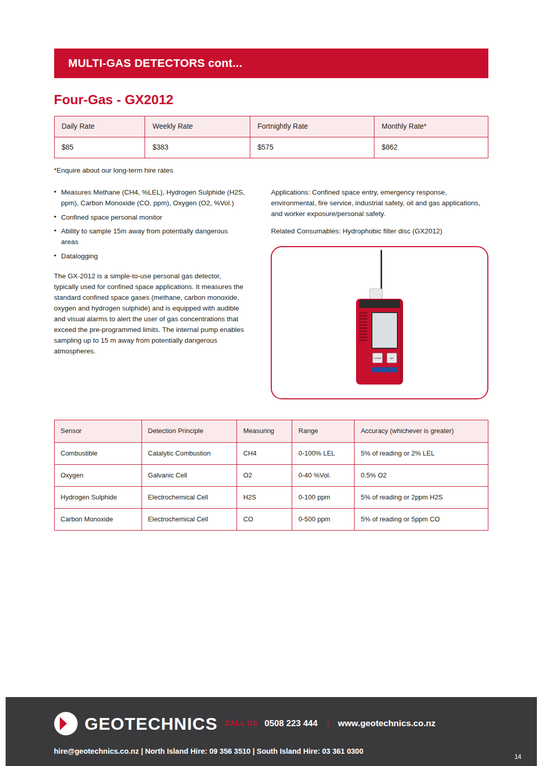MULTI-GAS DETECTORS cont...
Four-Gas - GX2012
| Daily Rate | Weekly Rate | Fortnightly Rate | Monthly Rate* |
| --- | --- | --- | --- |
| $85 | $383 | $575 | $862 |
*Enquire about our long-term hire rates
Measures Methane (CH4, %LEL), Hydrogen Sulphide (H2S, ppm), Carbon Monoxide (CO, ppm), Oxygen (O2, %Vol.)
Confined space personal monitor
Ability to sample 15m away from potentially dangerous areas
Datalogging
The GX-2012 is a simple-to-use personal gas detector, typically used for confined space applications. It measures the standard confined space gases (methane, carbon monoxide, oxygen and hydrogen sulphide) and is equipped with audible and visual alarms to alert the user of gas concentrations that exceed the pre-programmed limits. The internal pump enables sampling up to 15 m away from potentially dangerous atmospheres.
Applications: Confined space entry, emergency response, environmental, fire service, industrial safety, oil and gas applications, and worker exposure/personal safety.
Related Consumables: Hydrophobic filter disc (GX2012)
POWER
RESET
AIR
SET
| Sensor | Detection Principle | Measuring | Range | Accuracy (whichever is greater) |
| --- | --- | --- | --- | --- |
| Combustible | Catalytic Combustion | CH4 | 0-100% LEL | 5% of reading or 2% LEL |
| Oxygen | Galvanic Cell | O2 | 0-40 %Vol. | 0.5% O2 |
| Hydrogen Sulphide | Electrochemical Cell | H2S | 0-100 ppm | 5% of reading or 2ppm H2S |
| Carbon Monoxide | Electrochemical Cell | CO | 0-500 ppm | 5% of reading or 5ppm CO |
GEOTECHNICS CALL US 0508 223 444 | www.geotechnics.co.nz
hire@geotechnics.co.nz | North Island Hire: 09 356 3510 | South Island Hire: 03 361 0300
14